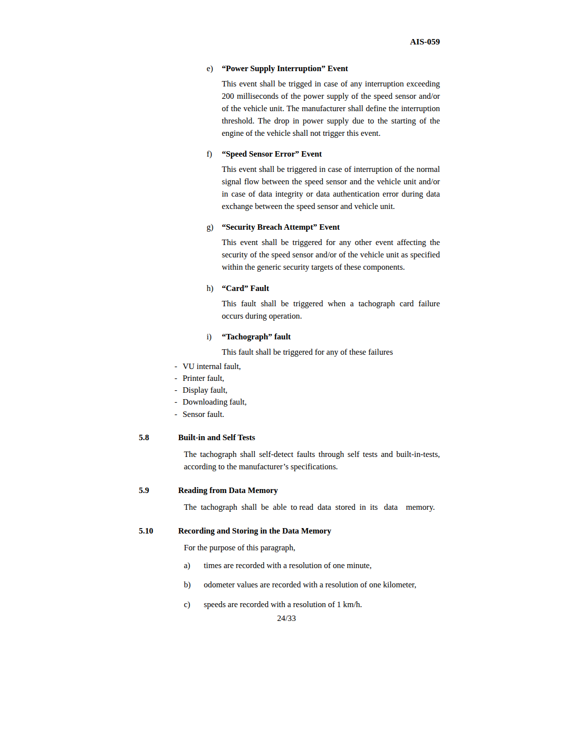AIS-059
e)
“Power Supply Interruption” Event
This event shall be trigged in case of any interruption exceeding 200 milliseconds of the power supply of the speed sensor and/or of the vehicle unit. The manufacturer shall define the interruption threshold. The drop in power supply due to the starting of the engine of the vehicle shall not trigger this event.
f)
“Speed Sensor Error” Event
This event shall be triggered in case of interruption of the normal signal flow between the speed sensor and the vehicle unit and/or in case of data integrity or data authentication error during data exchange between the speed sensor and vehicle unit.
g)
“Security Breach Attempt” Event
This event shall be triggered for any other event affecting the security of the speed sensor and/or of the vehicle unit as specified within the generic security targets of these components.
h)
“Card” Fault
This fault shall be triggered when a tachograph card failure occurs during operation.
i)
“Tachograph” fault
This fault shall be triggered for any of these failures
VU internal fault,
Printer fault,
Display fault,
Downloading fault,
Sensor fault.
5.8
Built-in and Self Tests
The tachograph shall self-detect faults through self tests and built-in-tests, according to the manufacturer’s specifications.
5.9
Reading from Data Memory
The tachograph shall be able to read data stored in its data memory.
5.10
Recording and Storing in the Data Memory
For the purpose of this paragraph,
times are recorded with a resolution of one minute,
odometer values are recorded with a resolution of one kilometer,
speeds are recorded with a resolution of 1 km/h.
24/33